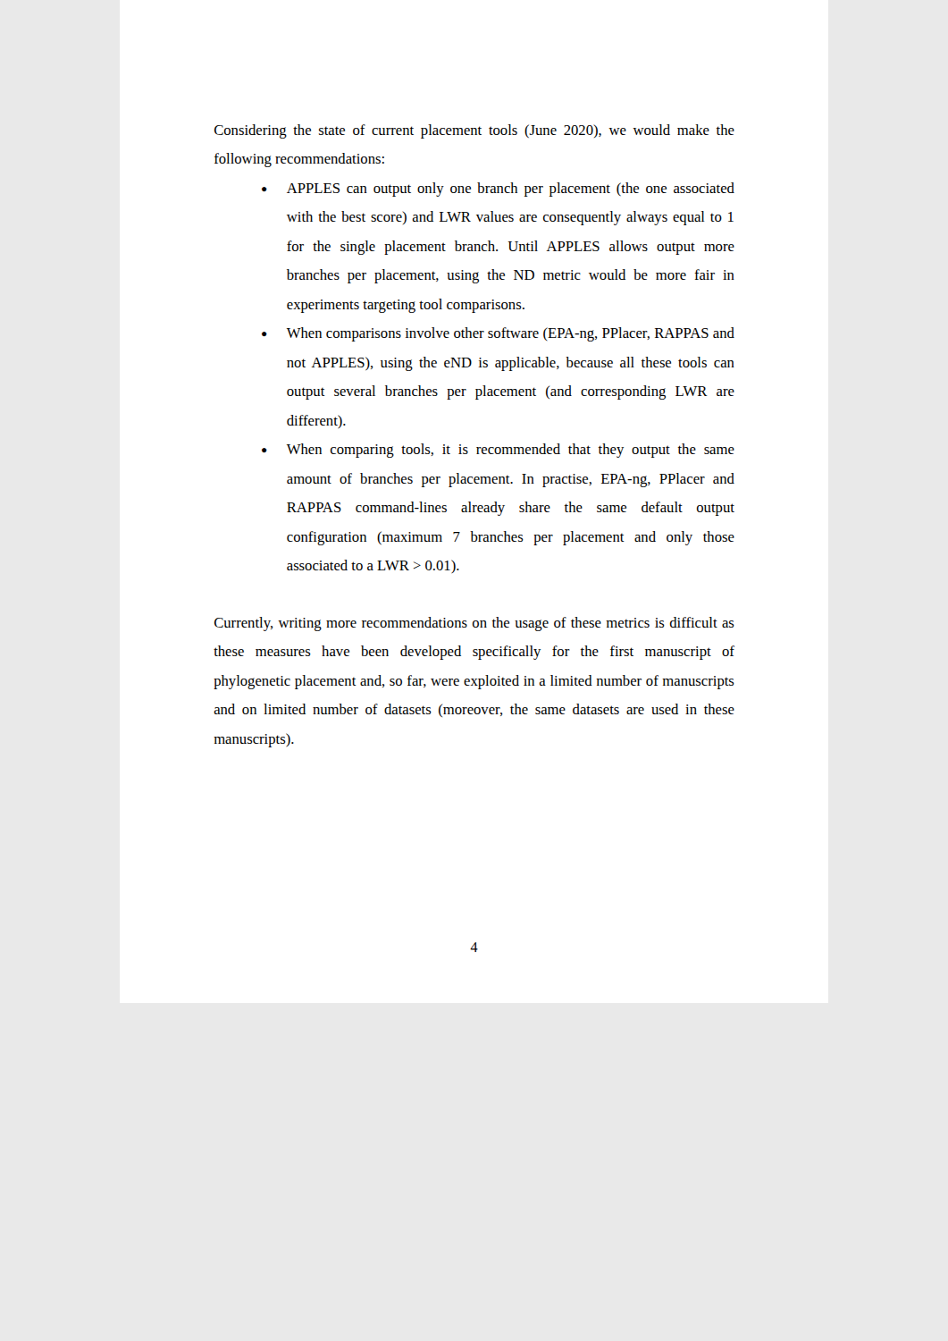Considering the state of current placement tools (June 2020), we would make the following recommendations:
APPLES can output only one branch per placement (the one associated with the best score) and LWR values are consequently always equal to 1 for the single placement branch. Until APPLES allows output more branches per placement, using the ND metric would be more fair in experiments targeting tool comparisons.
When comparisons involve other software (EPA-ng, PPlacer, RAPPAS and not APPLES), using the eND is applicable, because all these tools can output several branches per placement (and corresponding LWR are different).
When comparing tools, it is recommended that they output the same amount of branches per placement. In practise, EPA-ng, PPlacer and RAPPAS command-lines already share the same default output configuration (maximum 7 branches per placement and only those associated to a LWR > 0.01).
Currently, writing more recommendations on the usage of these metrics is difficult as these measures have been developed specifically for the first manuscript of phylogenetic placement and, so far, were exploited in a limited number of manuscripts and on limited number of datasets (moreover, the same datasets are used in these manuscripts).
4